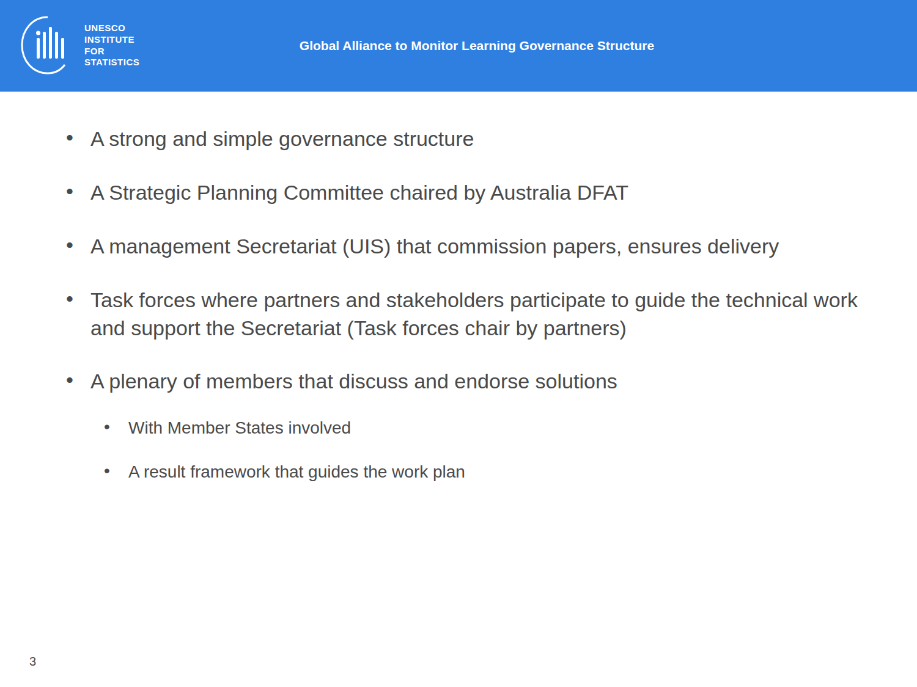UNESCO
INSTITUTE
FOR
STATISTICS
Global Alliance to Monitor Learning Governance Structure
A strong and simple governance structure
A Strategic Planning Committee chaired by Australia DFAT
A management Secretariat (UIS) that commission papers, ensures delivery
Task forces where partners and stakeholders participate to guide the technical work and support the Secretariat (Task forces chair by partners)
A plenary of members that discuss and endorse solutions
With Member States involved
A result framework that guides the work plan
3